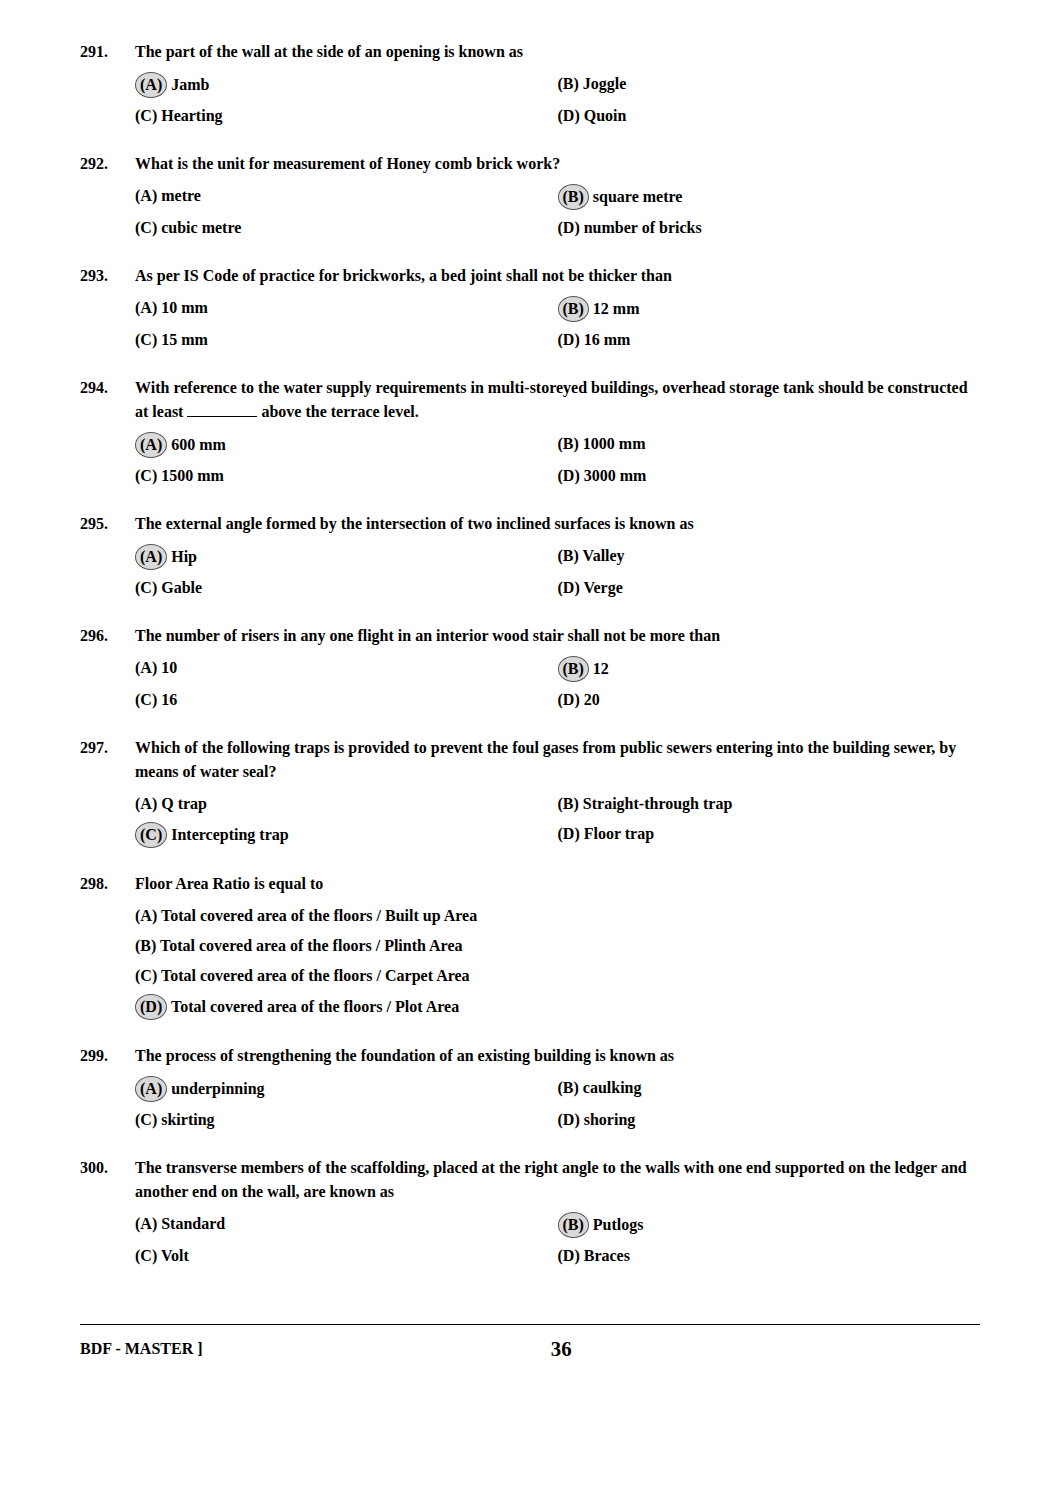291.
The part of the wall at the side of an opening is known as
(A) Jamb
(B) Joggle
(C) Hearting
(D) Quoin
292.
What is the unit for measurement of Honey comb brick work?
(A) metre
(B) square metre
(C) cubic metre
(D) number of bricks
293.
As per IS Code of practice for brickworks, a bed joint shall not be thicker than
(A) 10 mm
(B) 12 mm
(C) 15 mm
(D) 16 mm
294.
With reference to the water supply requirements in multi-storeyed buildings, overhead storage tank should be constructed at least above the terrace level.
(A) 600 mm
(B) 1000 mm
(C) 1500 mm
(D) 3000 mm
295.
The external angle formed by the intersection of two inclined surfaces is known as
(A) Hip
(B) Valley
(C) Gable
(D) Verge
296.
The number of risers in any one flight in an interior wood stair shall not be more than
(A) 10
(B) 12
(C) 16
(D) 20
297.
Which of the following traps is provided to prevent the foul gases from public sewers entering into the building sewer, by means of water seal?
(A) Q trap
(B) Straight-through trap
(C) Intercepting trap
(D) Floor trap
298.
Floor Area Ratio is equal to
(A) Total covered area of the floors / Built up Area
(B) Total covered area of the floors / Plinth Area
(C) Total covered area of the floors / Carpet Area
(D) Total covered area of the floors / Plot Area
299.
The process of strengthening the foundation of an existing building is known as
(A) underpinning
(B) caulking
(C) skirting
(D) shoring
300.
The transverse members of the scaffolding, placed at the right angle to the walls with one end supported on the ledger and another end on the wall, are known as
(A) Standard
(B) Putlogs
(C) Volt
(D) Braces
BDF - MASTER ]
36